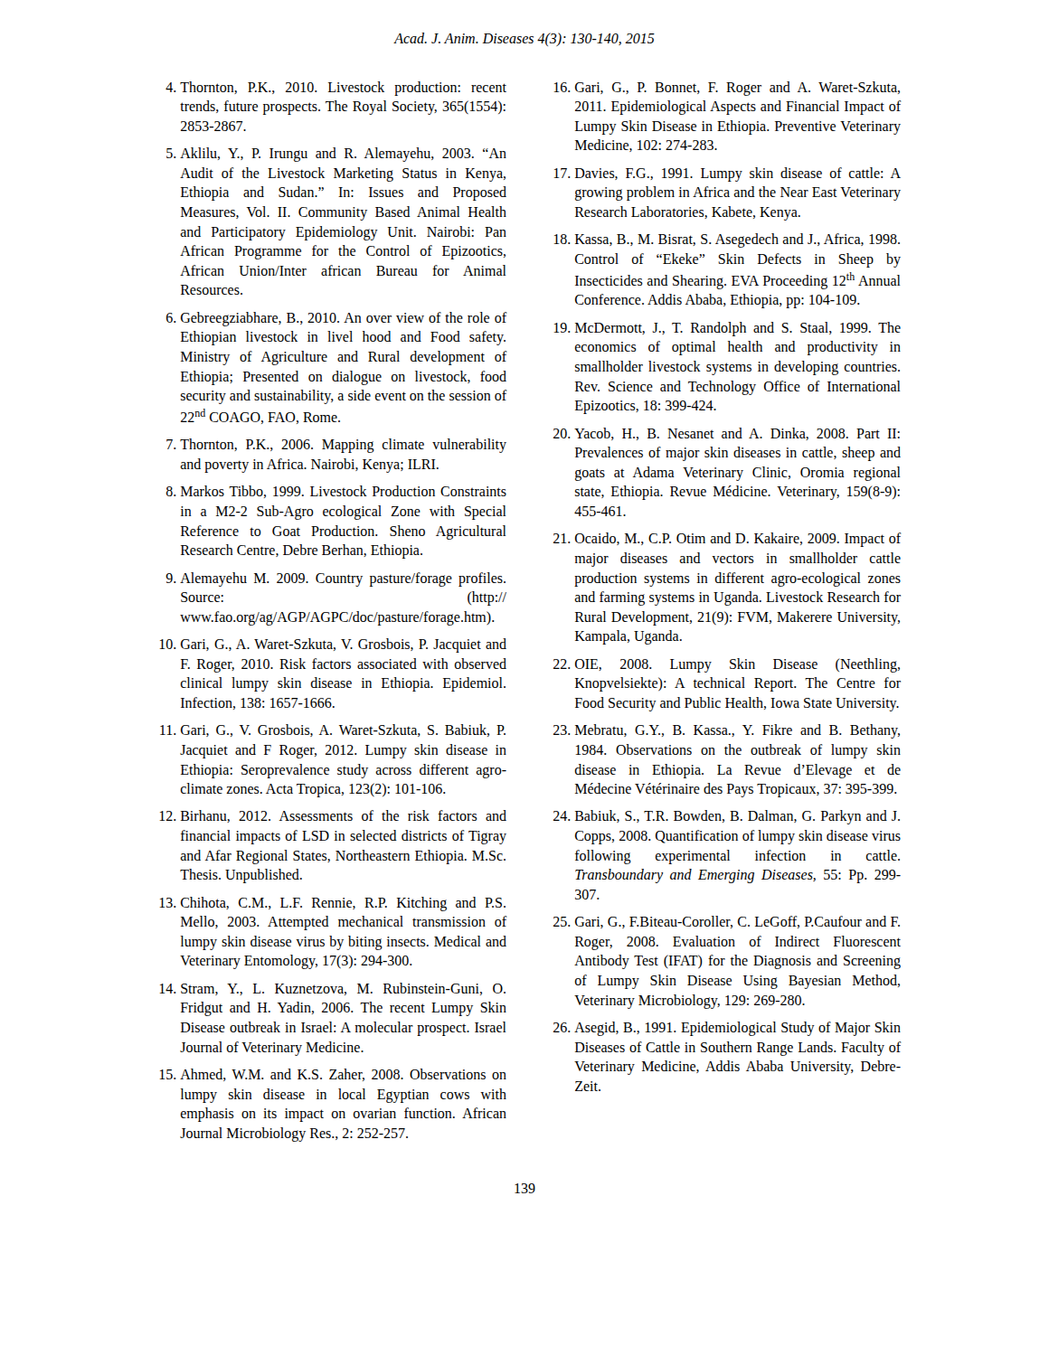Acad. J. Anim. Diseases 4(3): 130-140, 2015
Thornton, P.K., 2010. Livestock production: recent trends, future prospects. The Royal Society, 365(1554): 2853-2867.
Aklilu, Y., P. Irungu and R. Alemayehu, 2003. “An Audit of the Livestock Marketing Status in Kenya, Ethiopia and Sudan.” In: Issues and Proposed Measures, Vol. II. Community Based Animal Health and Participatory Epidemiology Unit. Nairobi: Pan African Programme for the Control of Epizootics, African Union/Inter african Bureau for Animal Resources.
Gebreegziabhare, B., 2010. An over view of the role of Ethiopian livestock in livel hood and Food safety. Ministry of Agriculture and Rural development of Ethiopia; Presented on dialogue on livestock, food security and sustainability, a side event on the session of 22nd COAGO, FAO, Rome.
Thornton, P.K., 2006. Mapping climate vulnerability and poverty in Africa. Nairobi, Kenya; ILRI.
Markos Tibbo, 1999. Livestock Production Constraints in a M2-2 Sub-Agro ecological Zone with Special Reference to Goat Production. Sheno Agricultural Research Centre, Debre Berhan, Ethiopia.
Alemayehu M. 2009. Country pasture/forage profiles. Source: (http:// www.fao.org/ag/AGP/AGPC/doc/pasture/forage.htm).
Gari, G., A. Waret-Szkuta, V. Grosbois, P. Jacquiet and F. Roger, 2010. Risk factors associated with observed clinical lumpy skin disease in Ethiopia. Epidemiol. Infection, 138: 1657-1666.
Gari, G., V. Grosbois, A. Waret-Szkuta, S. Babiuk, P. Jacquiet and F Roger, 2012. Lumpy skin disease in Ethiopia: Seroprevalence study across different agro-climate zones. Acta Tropica, 123(2): 101-106.
Birhanu, 2012. Assessments of the risk factors and financial impacts of LSD in selected districts of Tigray and Afar Regional States, Northeastern Ethiopia. M.Sc. Thesis. Unpublished.
Chihota, C.M., L.F. Rennie, R.P. Kitching and P.S. Mello, 2003. Attempted mechanical transmission of lumpy skin disease virus by biting insects. Medical and Veterinary Entomology, 17(3): 294-300.
Stram, Y., L. Kuznetzova, M. Rubinstein-Guni, O. Fridgut and H. Yadin, 2006. The recent Lumpy Skin Disease outbreak in Israel: A molecular prospect. Israel Journal of Veterinary Medicine.
Ahmed, W.M. and K.S. Zaher, 2008. Observations on lumpy skin disease in local Egyptian cows with emphasis on its impact on ovarian function. African Journal Microbiology Res., 2: 252-257.
Gari, G., P. Bonnet, F. Roger and A. Waret-Szkuta, 2011. Epidemiological Aspects and Financial Impact of Lumpy Skin Disease in Ethiopia. Preventive Veterinary Medicine, 102: 274-283.
Davies, F.G., 1991. Lumpy skin disease of cattle: A growing problem in Africa and the Near East Veterinary Research Laboratories, Kabete, Kenya.
Kassa, B., M. Bisrat, S. Asegedech and J., Africa, 1998. Control of “Ekeke” Skin Defects in Sheep by Insecticides and Shearing. EVA Proceeding 12th Annual Conference. Addis Ababa, Ethiopia, pp: 104-109.
McDermott, J., T. Randolph and S. Staal, 1999. The economics of optimal health and productivity in smallholder livestock systems in developing countries. Rev. Science and Technology Office of International Epizootics, 18: 399-424.
Yacob, H., B. Nesanet and A. Dinka, 2008. Part II: Prevalences of major skin diseases in cattle, sheep and goats at Adama Veterinary Clinic, Oromia regional state, Ethiopia. Revue Médicine. Veterinary, 159(8-9): 455-461.
Ocaido, M., C.P. Otim and D. Kakaire, 2009. Impact of major diseases and vectors in smallholder cattle production systems in different agro-ecological zones and farming systems in Uganda. Livestock Research for Rural Development, 21(9): FVM, Makerere University, Kampala, Uganda.
OIE, 2008. Lumpy Skin Disease (Neethling, Knopvelsiekte): A technical Report. The Centre for Food Security and Public Health, Iowa State University.
Mebratu, G.Y., B. Kassa., Y. Fikre and B. Bethany, 1984. Observations on the outbreak of lumpy skin disease in Ethiopia. La Revue d’Elevage et de Médecine Vétérinaire des Pays Tropicaux, 37: 395-399.
Babiuk, S., T.R. Bowden, B. Dalman, G. Parkyn and J. Copps, 2008. Quantification of lumpy skin disease virus following experimental infection in cattle. Transboundary and Emerging Diseases, 55: Pp. 299-307.
Gari, G., F.Biteau-Coroller, C. LeGoff, P.Caufour and F. Roger, 2008. Evaluation of Indirect Fluorescent Antibody Test (IFAT) for the Diagnosis and Screening of Lumpy Skin Disease Using Bayesian Method, Veterinary Microbiology, 129: 269-280.
Asegid, B., 1991. Epidemiological Study of Major Skin Diseases of Cattle in Southern Range Lands. Faculty of Veterinary Medicine, Addis Ababa University, Debre-Zeit.
139